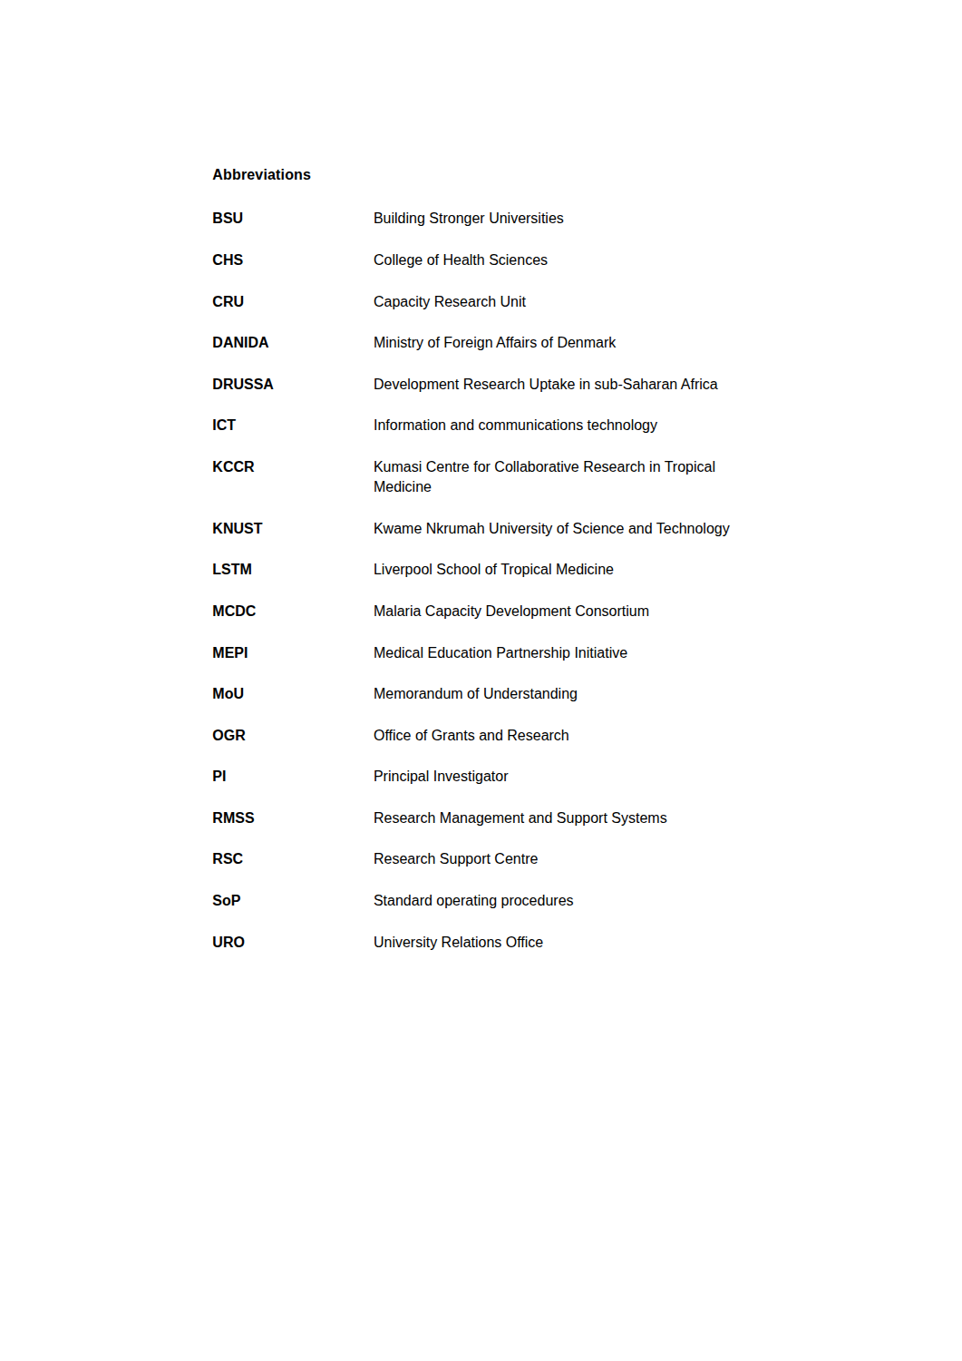Abbreviations
BSU
Building Stronger Universities
CHS
College of Health Sciences
CRU
Capacity Research Unit
DANIDA
Ministry of Foreign Affairs of Denmark
DRUSSA
Development Research Uptake in sub-Saharan Africa
ICT
Information and communications technology
KCCR
Kumasi Centre for Collaborative Research in Tropical Medicine
KNUST
Kwame Nkrumah University of Science and Technology
LSTM
Liverpool School of Tropical Medicine
MCDC
Malaria Capacity Development Consortium
MEPI
Medical Education Partnership Initiative
MoU
Memorandum of Understanding
OGR
Office of Grants and Research
PI
Principal Investigator
RMSS
Research Management and Support Systems
RSC
Research Support Centre
SoP
Standard operating procedures
URO
University Relations Office